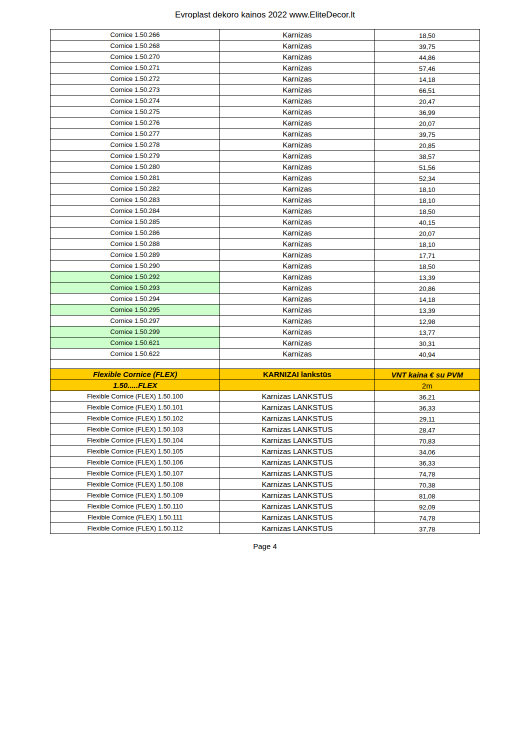Evroplast dekoro kainos 2022 www.EliteDecor.lt
| Cornice 1.50.266 | Karnizas | 18,50 |
| Cornice 1.50.268 | Karnizas | 39,75 |
| Cornice 1.50.270 | Karnizas | 44,86 |
| Cornice 1.50.271 | Karnizas | 57,46 |
| Cornice 1.50.272 | Karnizas | 14,18 |
| Cornice 1.50.273 | Karnizas | 66,51 |
| Cornice 1.50.274 | Karnizas | 20,47 |
| Cornice 1.50.275 | Karnizas | 36,99 |
| Cornice 1.50.276 | Karnizas | 20,07 |
| Cornice 1.50.277 | Karnizas | 39,75 |
| Cornice 1.50.278 | Karnizas | 20,85 |
| Cornice 1.50.279 | Karnizas | 38,57 |
| Cornice 1.50.280 | Karnizas | 51,56 |
| Cornice 1.50.281 | Karnizas | 52,34 |
| Cornice 1.50.282 | Karnizas | 18,10 |
| Cornice 1.50.283 | Karnizas | 18,10 |
| Cornice 1.50.284 | Karnizas | 18,50 |
| Cornice 1.50.285 | Karnizas | 40,15 |
| Cornice 1.50.286 | Karnizas | 20,07 |
| Cornice 1.50.288 | Karnizas | 18,10 |
| Cornice 1.50.289 | Karnizas | 17,71 |
| Cornice 1.50.290 | Karnizas | 18,50 |
| Cornice 1.50.292 | Karnizas | 13,39 |
| Cornice 1.50.293 | Karnizas | 20,86 |
| Cornice 1.50.294 | Karnizas | 14,18 |
| Cornice 1.50.295 | Karnizas | 13,39 |
| Cornice 1.50.297 | Karnizas | 12,98 |
| Cornice 1.50.299 | Karnizas | 13,77 |
| Cornice 1.50.621 | Karnizas | 30,31 |
| Cornice 1.50.622 | Karnizas | 40,94 |
| Flexible Cornice (FLEX) | KARNIZAI lankstūs | VNT kaina € su PVM |
| 1.50.....FLEX | | 2m |
| Flexible Cornice (FLEX) 1.50.100 | Karnizas LANKSTUS | 36,21 |
| Flexible Cornice (FLEX) 1.50.101 | Karnizas LANKSTUS | 36,33 |
| Flexible Cornice (FLEX) 1.50.102 | Karnizas LANKSTUS | 29,11 |
| Flexible Cornice (FLEX) 1.50.103 | Karnizas LANKSTUS | 28,47 |
| Flexible Cornice (FLEX) 1.50.104 | Karnizas LANKSTUS | 70,83 |
| Flexible Cornice (FLEX) 1.50.105 | Karnizas LANKSTUS | 34,06 |
| Flexible Cornice (FLEX) 1.50.106 | Karnizas LANKSTUS | 36,33 |
| Flexible Cornice (FLEX) 1.50.107 | Karnizas LANKSTUS | 74,78 |
| Flexible Cornice (FLEX) 1.50.108 | Karnizas LANKSTUS | 70,38 |
| Flexible Cornice (FLEX) 1.50.109 | Karnizas LANKSTUS | 81,08 |
| Flexible Cornice (FLEX) 1.50.110 | Karnizas LANKSTUS | 92,09 |
| Flexible Cornice (FLEX) 1.50.111 | Karnizas LANKSTUS | 74,78 |
| Flexible Cornice (FLEX) 1.50.112 | Karnizas LANKSTUS | 37,78 |
Page 4